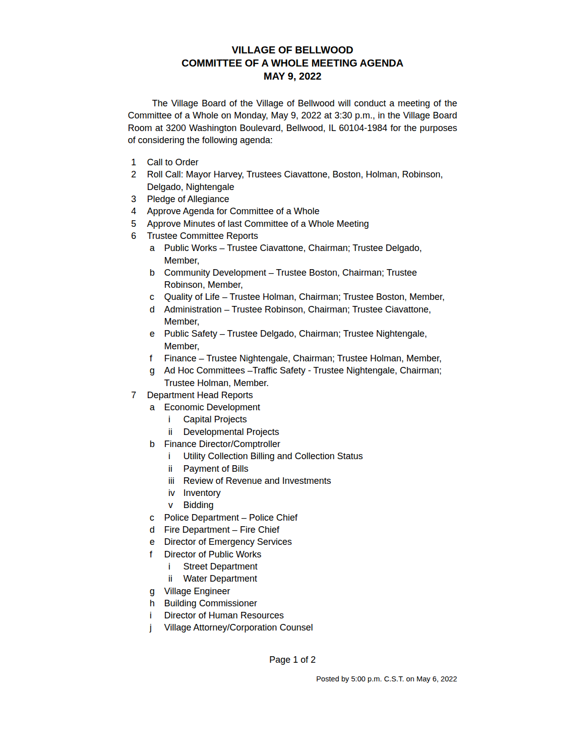VILLAGE OF BELLWOOD COMMITTEE OF A WHOLE MEETING AGENDA MAY 9, 2022
The Village Board of the Village of Bellwood will conduct a meeting of the Committee of a Whole on Monday, May 9, 2022 at 3:30 p.m., in the Village Board Room at 3200 Washington Boulevard, Bellwood, IL 60104-1984 for the purposes of considering the following agenda:
Call to Order
Roll Call: Mayor Harvey, Trustees Ciavattone, Boston, Holman, Robinson, Delgado, Nightengale
Pledge of Allegiance
Approve Agenda for Committee of a Whole
Approve Minutes of last Committee of a Whole Meeting
Trustee Committee Reports
Public Works – Trustee Ciavattone, Chairman; Trustee Delgado, Member,
Community Development – Trustee Boston, Chairman; Trustee Robinson, Member,
Quality of Life – Trustee Holman, Chairman; Trustee Boston, Member,
Administration – Trustee Robinson, Chairman; Trustee Ciavattone, Member,
Public Safety – Trustee Delgado, Chairman; Trustee Nightengale, Member,
Finance – Trustee Nightengale, Chairman; Trustee Holman, Member,
Ad Hoc Committees –Traffic Safety - Trustee Nightengale, Chairman; Trustee Holman, Member.
Department Head Reports
Economic Development
Capital Projects
Developmental Projects
Finance Director/Comptroller
Utility Collection Billing and Collection Status
Payment of Bills
Review of Revenue and Investments
Inventory
Bidding
Police Department – Police Chief
Fire Department – Fire Chief
Director of Emergency Services
Director of Public Works
Street Department
Water Department
Village Engineer
Building Commissioner
Director of Human Resources
Village Attorney/Corporation Counsel
Page 1 of 2
Posted by 5:00 p.m. C.S.T. on May 6, 2022